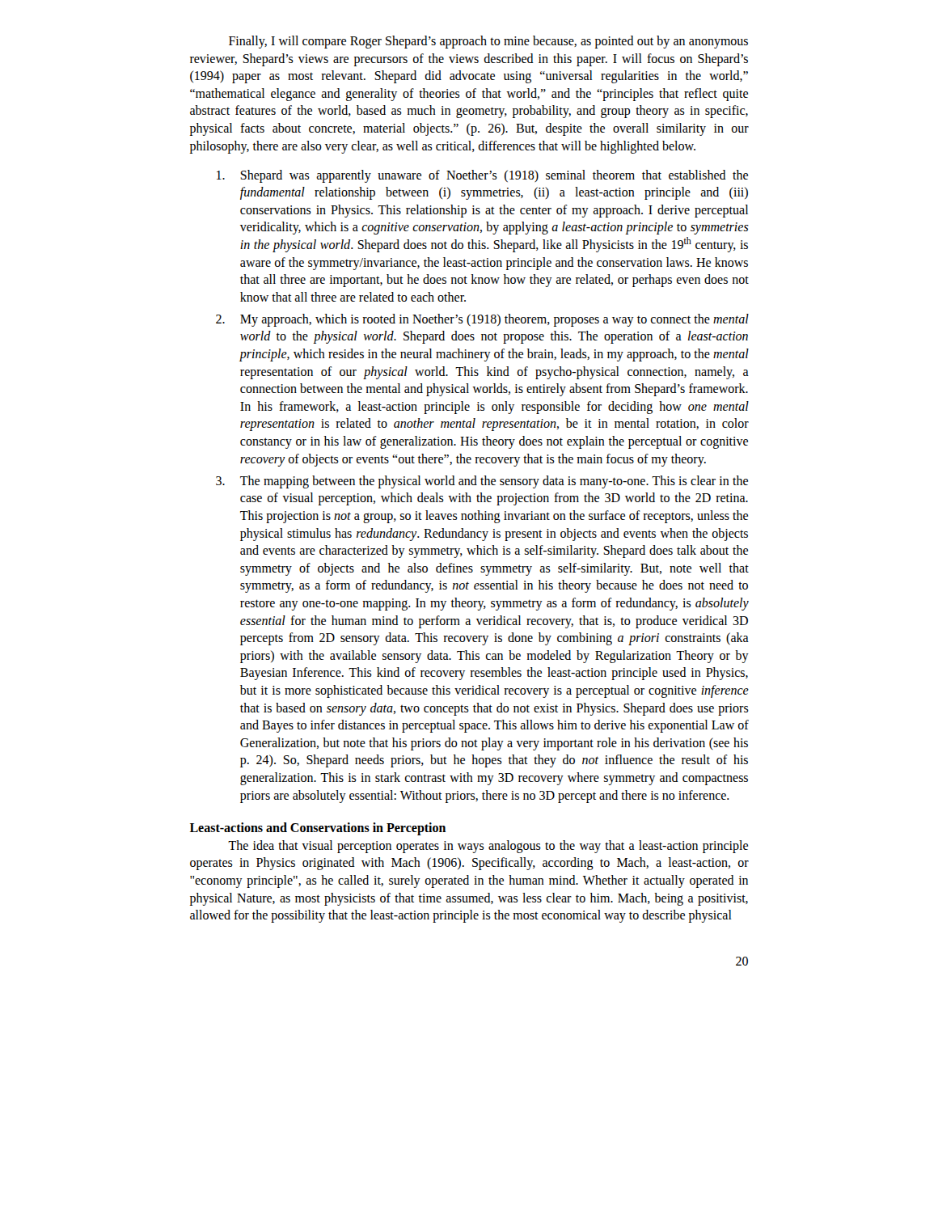Finally, I will compare Roger Shepard’s approach to mine because, as pointed out by an anonymous reviewer, Shepard’s views are precursors of the views described in this paper. I will focus on Shepard’s (1994) paper as most relevant. Shepard did advocate using “universal regularities in the world,” “mathematical elegance and generality of theories of that world,” and the “principles that reflect quite abstract features of the world, based as much in geometry, probability, and group theory as in specific, physical facts about concrete, material objects.” (p. 26). But, despite the overall similarity in our philosophy, there are also very clear, as well as critical, differences that will be highlighted below.
Shepard was apparently unaware of Noether’s (1918) seminal theorem that established the fundamental relationship between (i) symmetries, (ii) a least-action principle and (iii) conservations in Physics. This relationship is at the center of my approach. I derive perceptual veridicality, which is a cognitive conservation, by applying a least-action principle to symmetries in the physical world. Shepard does not do this. Shepard, like all Physicists in the 19th century, is aware of the symmetry/invariance, the least-action principle and the conservation laws. He knows that all three are important, but he does not know how they are related, or perhaps even does not know that all three are related to each other.
My approach, which is rooted in Noether’s (1918) theorem, proposes a way to connect the mental world to the physical world. Shepard does not propose this. The operation of a least-action principle, which resides in the neural machinery of the brain, leads, in my approach, to the mental representation of our physical world. This kind of psycho-physical connection, namely, a connection between the mental and physical worlds, is entirely absent from Shepard’s framework. In his framework, a least-action principle is only responsible for deciding how one mental representation is related to another mental representation, be it in mental rotation, in color constancy or in his law of generalization. His theory does not explain the perceptual or cognitive recovery of objects or events “out there”, the recovery that is the main focus of my theory.
The mapping between the physical world and the sensory data is many-to-one. This is clear in the case of visual perception, which deals with the projection from the 3D world to the 2D retina. This projection is not a group, so it leaves nothing invariant on the surface of receptors, unless the physical stimulus has redundancy. Redundancy is present in objects and events when the objects and events are characterized by symmetry, which is a self-similarity. Shepard does talk about the symmetry of objects and he also defines symmetry as self-similarity. But, note well that symmetry, as a form of redundancy, is not essential in his theory because he does not need to restore any one-to-one mapping. In my theory, symmetry as a form of redundancy, is absolutely essential for the human mind to perform a veridical recovery, that is, to produce veridical 3D percepts from 2D sensory data. This recovery is done by combining a priori constraints (aka priors) with the available sensory data. This can be modeled by Regularization Theory or by Bayesian Inference. This kind of recovery resembles the least-action principle used in Physics, but it is more sophisticated because this veridical recovery is a perceptual or cognitive inference that is based on sensory data, two concepts that do not exist in Physics. Shepard does use priors and Bayes to infer distances in perceptual space. This allows him to derive his exponential Law of Generalization, but note that his priors do not play a very important role in his derivation (see his p. 24). So, Shepard needs priors, but he hopes that they do not influence the result of his generalization. This is in stark contrast with my 3D recovery where symmetry and compactness priors are absolutely essential: Without priors, there is no 3D percept and there is no inference.
Least-actions and Conservations in Perception
The idea that visual perception operates in ways analogous to the way that a least-action principle operates in Physics originated with Mach (1906). Specifically, according to Mach, a least-action, or "economy principle", as he called it, surely operated in the human mind. Whether it actually operated in physical Nature, as most physicists of that time assumed, was less clear to him. Mach, being a positivist, allowed for the possibility that the least-action principle is the most economical way to describe physical
20